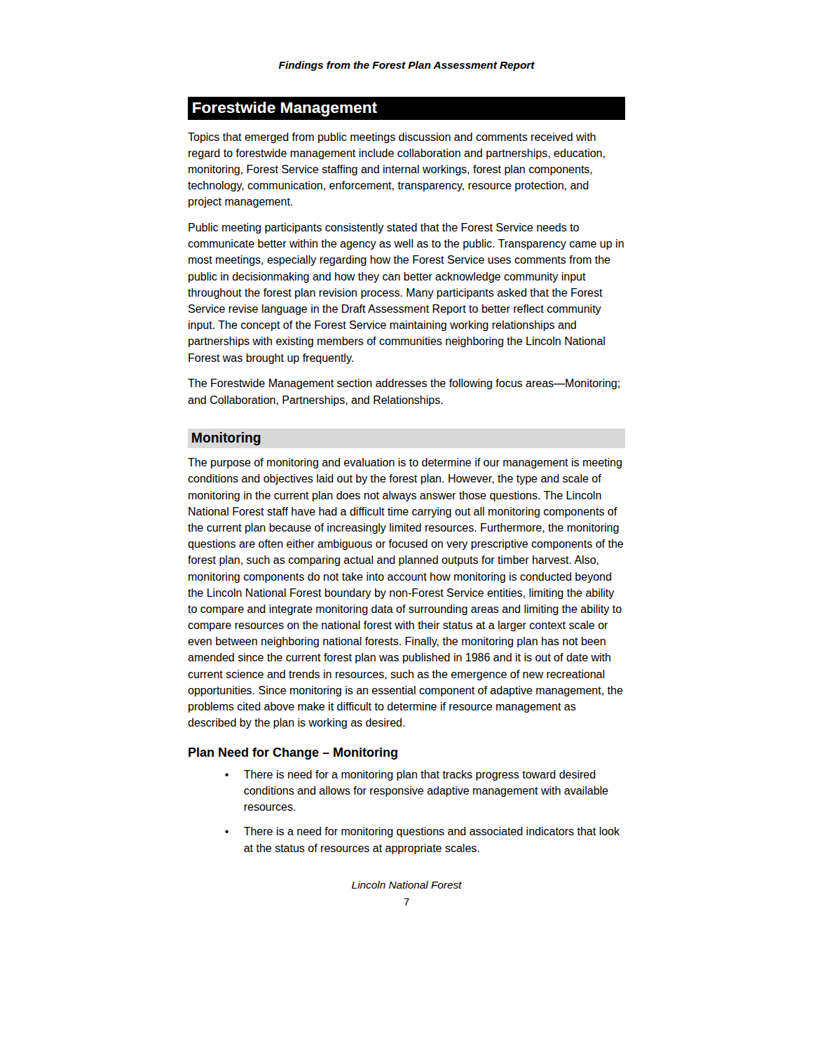Findings from the Forest Plan Assessment Report
Forestwide Management
Topics that emerged from public meetings discussion and comments received with regard to forestwide management include collaboration and partnerships, education, monitoring, Forest Service staffing and internal workings, forest plan components, technology, communication, enforcement, transparency, resource protection, and project management.
Public meeting participants consistently stated that the Forest Service needs to communicate better within the agency as well as to the public. Transparency came up in most meetings, especially regarding how the Forest Service uses comments from the public in decisionmaking and how they can better acknowledge community input throughout the forest plan revision process. Many participants asked that the Forest Service revise language in the Draft Assessment Report to better reflect community input. The concept of the Forest Service maintaining working relationships and partnerships with existing members of communities neighboring the Lincoln National Forest was brought up frequently.
The Forestwide Management section addresses the following focus areas—Monitoring; and Collaboration, Partnerships, and Relationships.
Monitoring
The purpose of monitoring and evaluation is to determine if our management is meeting conditions and objectives laid out by the forest plan. However, the type and scale of monitoring in the current plan does not always answer those questions. The Lincoln National Forest staff have had a difficult time carrying out all monitoring components of the current plan because of increasingly limited resources. Furthermore, the monitoring questions are often either ambiguous or focused on very prescriptive components of the forest plan, such as comparing actual and planned outputs for timber harvest. Also, monitoring components do not take into account how monitoring is conducted beyond the Lincoln National Forest boundary by non-Forest Service entities, limiting the ability to compare and integrate monitoring data of surrounding areas and limiting the ability to compare resources on the national forest with their status at a larger context scale or even between neighboring national forests. Finally, the monitoring plan has not been amended since the current forest plan was published in 1986 and it is out of date with current science and trends in resources, such as the emergence of new recreational opportunities. Since monitoring is an essential component of adaptive management, the problems cited above make it difficult to determine if resource management as described by the plan is working as desired.
Plan Need for Change – Monitoring
There is need for a monitoring plan that tracks progress toward desired conditions and allows for responsive adaptive management with available resources.
There is a need for monitoring questions and associated indicators that look at the status of resources at appropriate scales.
Lincoln National Forest 7